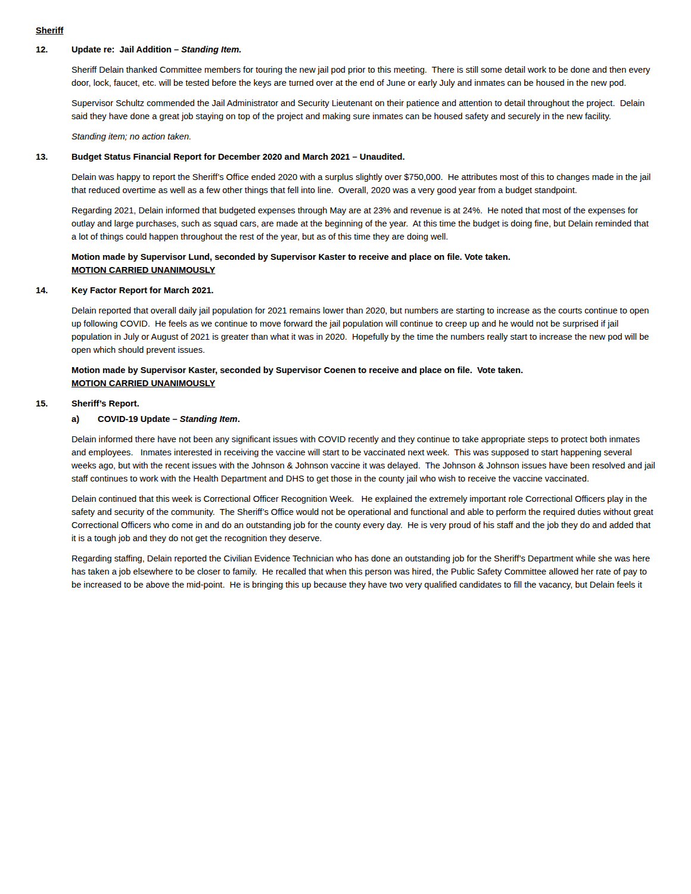Sheriff
12. Update re: Jail Addition – Standing Item.
Sheriff Delain thanked Committee members for touring the new jail pod prior to this meeting. There is still some detail work to be done and then every door, lock, faucet, etc. will be tested before the keys are turned over at the end of June or early July and inmates can be housed in the new pod.
Supervisor Schultz commended the Jail Administrator and Security Lieutenant on their patience and attention to detail throughout the project. Delain said they have done a great job staying on top of the project and making sure inmates can be housed safety and securely in the new facility.
Standing item; no action taken.
13. Budget Status Financial Report for December 2020 and March 2021 – Unaudited.
Delain was happy to report the Sheriff’s Office ended 2020 with a surplus slightly over $750,000. He attributes most of this to changes made in the jail that reduced overtime as well as a few other things that fell into line. Overall, 2020 was a very good year from a budget standpoint.
Regarding 2021, Delain informed that budgeted expenses through May are at 23% and revenue is at 24%. He noted that most of the expenses for outlay and large purchases, such as squad cars, are made at the beginning of the year. At this time the budget is doing fine, but Delain reminded that a lot of things could happen throughout the rest of the year, but as of this time they are doing well.
Motion made by Supervisor Lund, seconded by Supervisor Kaster to receive and place on file. Vote taken.
MOTION CARRIED UNANIMOUSLY
14. Key Factor Report for March 2021.
Delain reported that overall daily jail population for 2021 remains lower than 2020, but numbers are starting to increase as the courts continue to open up following COVID. He feels as we continue to move forward the jail population will continue to creep up and he would not be surprised if jail population in July or August of 2021 is greater than what it was in 2020. Hopefully by the time the numbers really start to increase the new pod will be open which should prevent issues.
Motion made by Supervisor Kaster, seconded by Supervisor Coenen to receive and place on file. Vote taken.
MOTION CARRIED UNANIMOUSLY
15. Sheriff’s Report.
a) COVID-19 Update – Standing Item.
Delain informed there have not been any significant issues with COVID recently and they continue to take appropriate steps to protect both inmates and employees. Inmates interested in receiving the vaccine will start to be vaccinated next week. This was supposed to start happening several weeks ago, but with the recent issues with the Johnson & Johnson vaccine it was delayed. The Johnson & Johnson issues have been resolved and jail staff continues to work with the Health Department and DHS to get those in the county jail who wish to receive the vaccine vaccinated.
Delain continued that this week is Correctional Officer Recognition Week. He explained the extremely important role Correctional Officers play in the safety and security of the community. The Sheriff’s Office would not be operational and functional and able to perform the required duties without great Correctional Officers who come in and do an outstanding job for the county every day. He is very proud of his staff and the job they do and added that it is a tough job and they do not get the recognition they deserve.
Regarding staffing, Delain reported the Civilian Evidence Technician who has done an outstanding job for the Sheriff’s Department while she was here has taken a job elsewhere to be closer to family. He recalled that when this person was hired, the Public Safety Committee allowed her rate of pay to be increased to be above the mid-point. He is bringing this up because they have two very qualified candidates to fill the vacancy, but Delain feels it